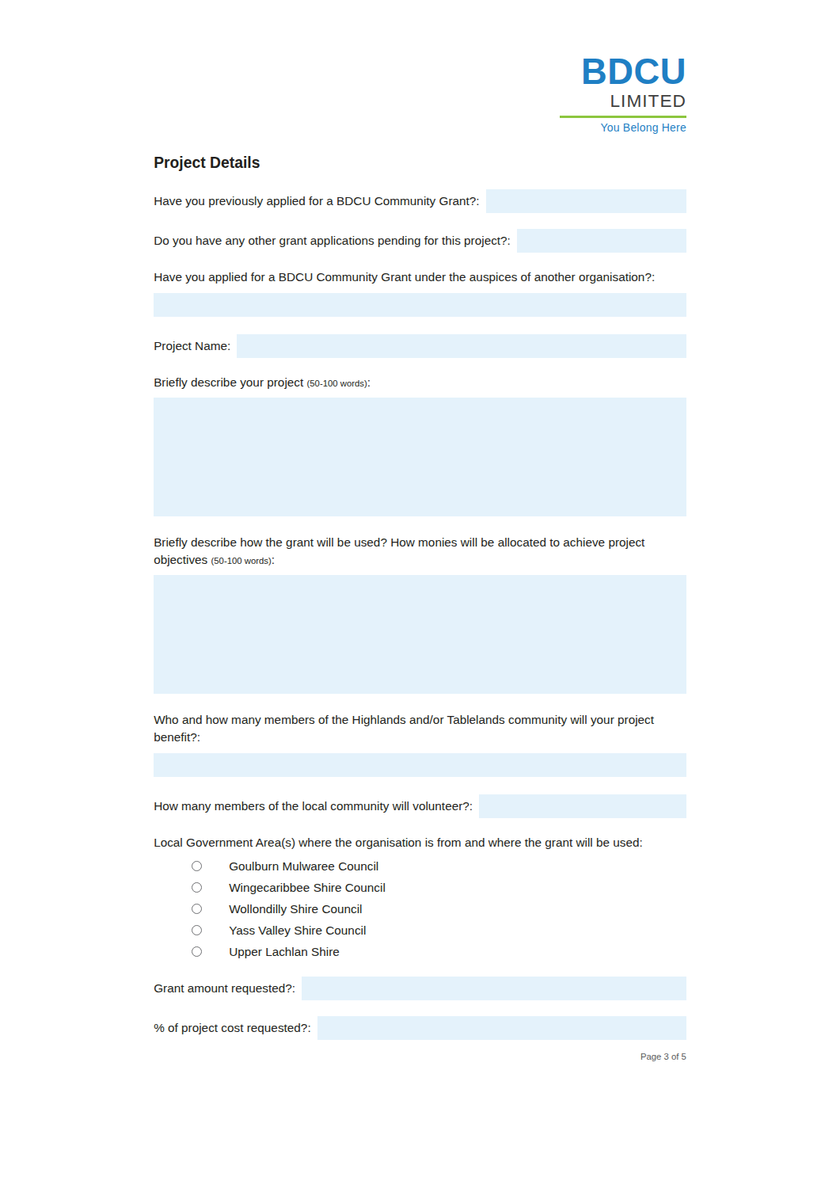BDCU
LIMITED
You Belong Here
Project Details
Have you previously applied for a BDCU Community Grant?:
Do you have any other grant applications pending for this project?:
Have you applied for a BDCU Community Grant under the auspices of another organisation?:
Project Name:
Briefly describe your project (50-100 words):
Briefly describe how the grant will be used? How monies will be allocated to achieve project objectives (50-100 words):
Who and how many members of the Highlands and/or Tablelands community will your project benefit?:
How many members of the local community will volunteer?:
Local Government Area(s) where the organisation is from and where the grant will be used:
Goulburn Mulwaree Council
Wingecaribbee Shire Council
Wollondilly Shire Council
Yass Valley Shire Council
Upper Lachlan Shire
Grant amount requested?:
% of project cost requested?:
Page 3 of 5